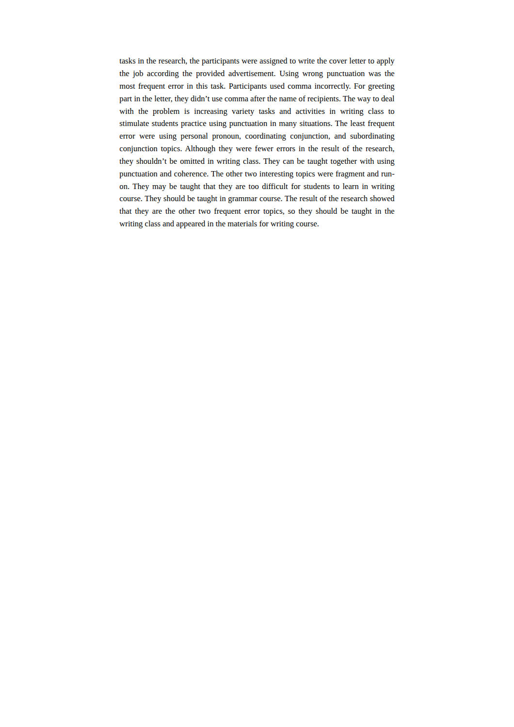tasks in the research, the participants were assigned to write the cover letter to apply the job according the provided advertisement. Using wrong punctuation was the most frequent error in this task. Participants used comma incorrectly. For greeting part in the letter, they didn’t use comma after the name of recipients. The way to deal with the problem is increasing variety tasks and activities in writing class to stimulate students practice using punctuation in many situations. The least frequent error were using personal pronoun, coordinating conjunction, and subordinating conjunction topics. Although they were fewer errors in the result of the research, they shouldn’t be omitted in writing class. They can be taught together with using punctuation and coherence. The other two interesting topics were fragment and run-on. They may be taught that they are too difficult for students to learn in writing course. They should be taught in grammar course. The result of the research showed that they are the other two frequent error topics, so they should be taught in the writing class and appeared in the materials for writing course.